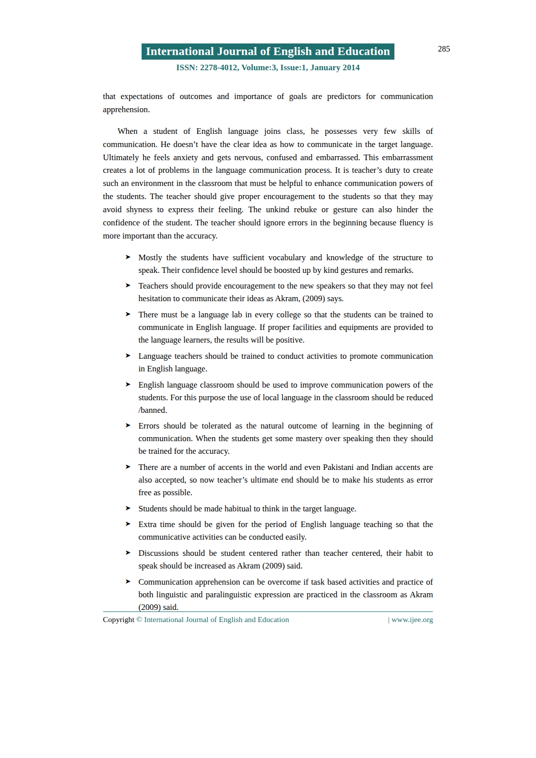285
International Journal of English and Education
ISSN: 2278-4012, Volume:3, Issue:1, January 2014
that expectations of outcomes and importance of goals are predictors for communication apprehension.
When a student of English language joins class, he possesses very few skills of communication. He doesn’t have the clear idea as how to communicate in the target language. Ultimately he feels anxiety and gets nervous, confused and embarrassed. This embarrassment creates a lot of problems in the language communication process. It is teacher’s duty to create such an environment in the classroom that must be helpful to enhance communication powers of the students. The teacher should give proper encouragement to the students so that they may avoid shyness to express their feeling. The unkind rebuke or gesture can also hinder the confidence of the student. The teacher should ignore errors in the beginning because fluency is more important than the accuracy.
Mostly the students have sufficient vocabulary and knowledge of the structure to speak. Their confidence level should be boosted up by kind gestures and remarks.
Teachers should provide encouragement to the new speakers so that they may not feel hesitation to communicate their ideas as Akram, (2009) says.
There must be a language lab in every college so that the students can be trained to communicate in English language. If proper facilities and equipments are provided to the language learners, the results will be positive.
Language teachers should be trained to conduct activities to promote communication in English language.
English language classroom should be used to improve communication powers of the students. For this purpose the use of local language in the classroom should be reduced /banned.
Errors should be tolerated as the natural outcome of learning in the beginning of communication. When the students get some mastery over speaking then they should be trained for the accuracy.
There are a number of accents in the world and even Pakistani and Indian accents are also accepted, so now teacher’s ultimate end should be to make his students as error free as possible.
Students should be made habitual to think in the target language.
Extra time should be given for the period of English language teaching so that the communicative activities can be conducted easily.
Discussions should be student centered rather than teacher centered, their habit to speak should be increased as Akram (2009) said.
Communication apprehension can be overcome if task based activities and practice of both linguistic and paralinguistic expression are practiced in the classroom as Akram (2009) said.
Copyright © International Journal of English and Education
| www.ijee.org